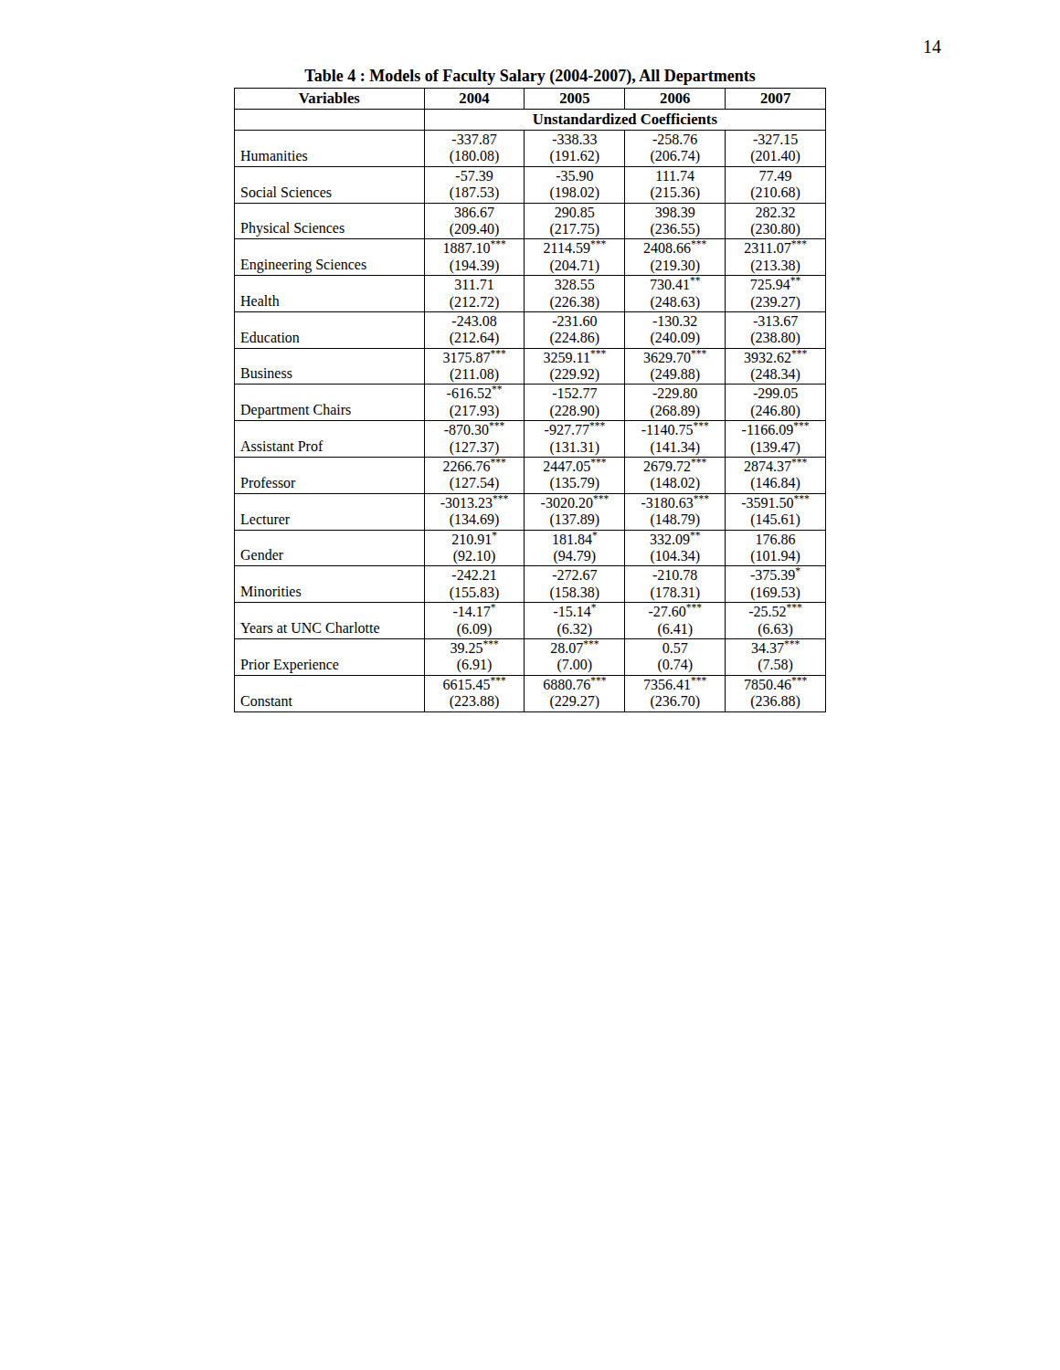14
Table 4 : Models of Faculty Salary (2004-2007), All Departments
| Variables | 2004 | 2005 | 2006 | 2007 |
| --- | --- | --- | --- | --- |
| | Unstandardized Coefficients |
| Humanities | -337.87 (180.08) | -338.33 (191.62) | -258.76 (206.74) | -327.15 (201.40) |
| Social Sciences | -57.39 (187.53) | -35.90 (198.02) | 111.74 (215.36) | 77.49 (210.68) |
| Physical Sciences | 386.67 (209.40) | 290.85 (217.75) | 398.39 (236.55) | 282.32 (230.80) |
| Engineering Sciences | 1887.10 *** (194.39) | 2114.59 *** (204.71) | 2408.66 *** (219.30) | 2311.07 *** (213.38) |
| Health | 311.71 (212.72) | 328.55 (226.38) | 730.41 ** (248.63) | 725.94 ** (239.27) |
| Education | -243.08 (212.64) | -231.60 (224.86) | -130.32 (240.09) | -313.67 (238.80) |
| Business | 3175.87 *** (211.08) | 3259.11 *** (229.92) | 3629.70 *** (249.88) | 3932.62 *** (248.34) |
| Department Chairs | -616.52 ** (217.93) | -152.77 (228.90) | -229.80 (268.89) | -299.05 (246.80) |
| Assistant Prof | -870.30 *** (127.37) | -927.77 *** (131.31) | -1140.75 *** (141.34) | -1166.09 *** (139.47) |
| Professor | 2266.76 *** (127.54) | 2447.05 *** (135.79) | 2679.72 *** (148.02) | 2874.37 *** (146.84) |
| Lecturer | -3013.23 *** (134.69) | -3020.20 *** (137.89) | -3180.63 *** (148.79) | -3591.50 *** (145.61) |
| Gender | 210.91 * (92.10) | 181.84 * (94.79) | 332.09 ** (104.34) | 176.86 (101.94) |
| Minorities | -242.21 (155.83) | -272.67 (158.38) | -210.78 (178.31) | -375.39 * (169.53) |
| Years at UNC Charlotte | -14.17 * (6.09) | -15.14 * (6.32) | -27.60 *** (6.41) | -25.52 *** (6.63) |
| Prior Experience | 39.25 *** (6.91) | 28.07 *** (7.00) | 0.57 (0.74) | 34.37 *** (7.58) |
| Constant | 6615.45 *** (223.88) | 6880.76 *** (229.27) | 7356.41 *** (236.70) | 7850.46 *** (236.88) |